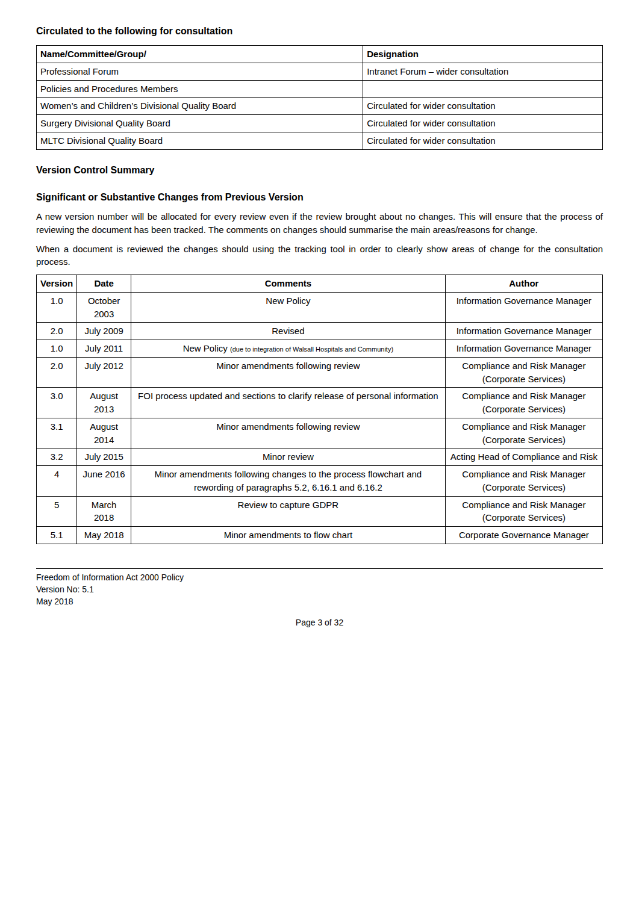Circulated to the following for consultation
| Name/Committee/Group/ | Designation |
| --- | --- |
| Professional Forum | Intranet Forum – wider consultation |
| Policies and Procedures Members | |
| Women’s and Children’s Divisional Quality Board | Circulated for wider consultation |
| Surgery Divisional Quality Board | Circulated for wider consultation |
| MLTC Divisional Quality Board | Circulated for wider consultation |
Version Control Summary
Significant or Substantive Changes from Previous Version
A new version number will be allocated for every review even if the review brought about no changes. This will ensure that the process of reviewing the document has been tracked. The comments on changes should summarise the main areas/reasons for change.
When a document is reviewed the changes should using the tracking tool in order to clearly show areas of change for the consultation process.
| Version | Date | Comments | Author |
| --- | --- | --- | --- |
| 1.0 | October 2003 | New Policy | Information Governance Manager |
| 2.0 | July 2009 | Revised | Information Governance Manager |
| 1.0 | July 2011 | New Policy (due to integration of Walsall Hospitals and Community) | Information Governance Manager |
| 2.0 | July 2012 | Minor amendments following review | Compliance and Risk Manager (Corporate Services) |
| 3.0 | August 2013 | FOI process updated and sections to clarify release of personal information | Compliance and Risk Manager (Corporate Services) |
| 3.1 | August 2014 | Minor amendments following review | Compliance and Risk Manager (Corporate Services) |
| 3.2 | July 2015 | Minor review | Acting Head of Compliance and Risk |
| 4 | June 2016 | Minor amendments following changes to the process flowchart and rewording of paragraphs 5.2, 6.16.1 and 6.16.2 | Compliance and Risk Manager (Corporate Services) |
| 5 | March 2018 | Review to capture GDPR | Compliance and Risk Manager (Corporate Services) |
| 5.1 | May 2018 | Minor amendments to flow chart | Corporate Governance Manager |
Freedom of Information Act 2000 Policy
Version No: 5.1
May 2018
Page 3 of 32